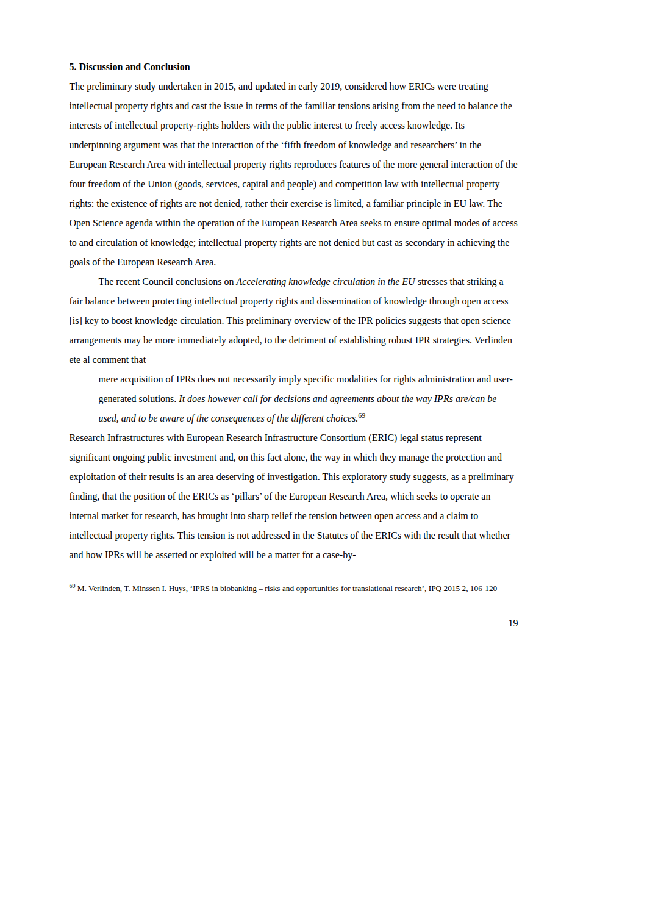5. Discussion and Conclusion
The preliminary study undertaken in 2015, and updated in early 2019, considered how ERICs were treating intellectual property rights and cast the issue in terms of the familiar tensions arising from the need to balance the interests of intellectual property-rights holders with the public interest to freely access knowledge. Its underpinning argument was that the interaction of the ‘fifth freedom of knowledge and researchers’ in the European Research Area with intellectual property rights reproduces features of the more general interaction of the four freedom of the Union (goods, services, capital and people) and competition law with intellectual property rights: the existence of rights are not denied, rather their exercise is limited, a familiar principle in EU law. The Open Science agenda within the operation of the European Research Area seeks to ensure optimal modes of access to and circulation of knowledge; intellectual property rights are not denied but cast as secondary in achieving the goals of the European Research Area.
The recent Council conclusions on Accelerating knowledge circulation in the EU stresses that striking a fair balance between protecting intellectual property rights and dissemination of knowledge through open access [is] key to boost knowledge circulation. This preliminary overview of the IPR policies suggests that open science arrangements may be more immediately adopted, to the detriment of establishing robust IPR strategies. Verlinden ete al comment that
mere acquisition of IPRs does not necessarily imply specific modalities for rights administration and user-generated solutions. It does however call for decisions and agreements about the way IPRs are/can be used, and to be aware of the consequences of the different choices.69
Research Infrastructures with European Research Infrastructure Consortium (ERIC) legal status represent significant ongoing public investment and, on this fact alone, the way in which they manage the protection and exploitation of their results is an area deserving of investigation. This exploratory study suggests, as a preliminary finding, that the position of the ERICs as ‘pillars’ of the European Research Area, which seeks to operate an internal market for research, has brought into sharp relief the tension between open access and a claim to intellectual property rights. This tension is not addressed in the Statutes of the ERICs with the result that whether and how IPRs will be asserted or exploited will be a matter for a case-by-
69 M. Verlinden, T. Minssen I. Huys, ‘IPRS in biobanking – risks and opportunities for translational research’, IPQ 2015 2, 106-120
19